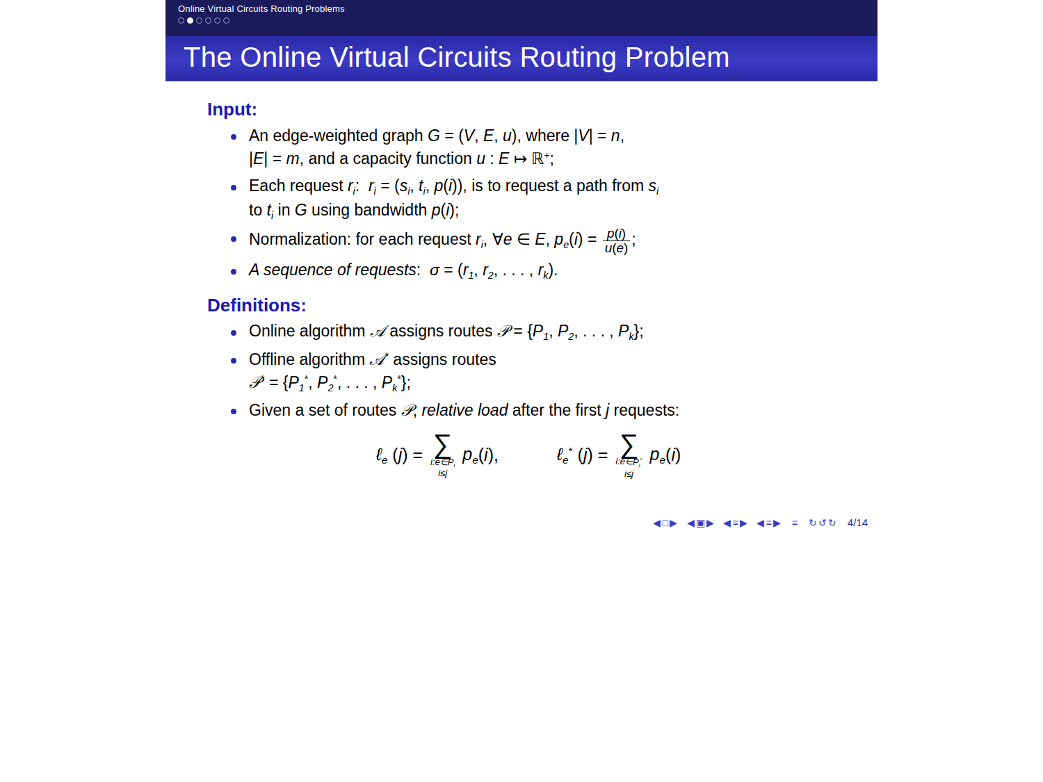Online Virtual Circuits Routing Problems
The Online Virtual Circuits Routing Problem
Input:
An edge-weighted graph G = (V, E, u), where |V| = n,
|E| = m, and a capacity function u : E ↦ ℝ+;
Each request ri: ri = (si, ti, p(i)), is to request a path from si
to ti in G using bandwidth p(i);
Normalization: for each request ri, ∀e ∈ E, pe(i) = p(i) u(e);
A sequence of requests: σ = (r1, r2, . . . , rk).
Definitions:
Online algorithm 𝒜 assigns routes 𝒫 = {P1, P2, . . . , Pk};
Offline algorithm 𝒜* assigns routes
𝒫* = {P1*, P2*, . . . , Pk*};
Given a set of routes 𝒫, relative load after the first j requests:
ℓe (j) = ∑ i:e∈Pi i≤j pe(i), ℓe* (j) = ∑ i:e∈Pi* i≤j pe(i)
◀□▶ ◀▣▶ ◀≡▶ ◀≡▶ ≡ ↻↺↻ 4/14